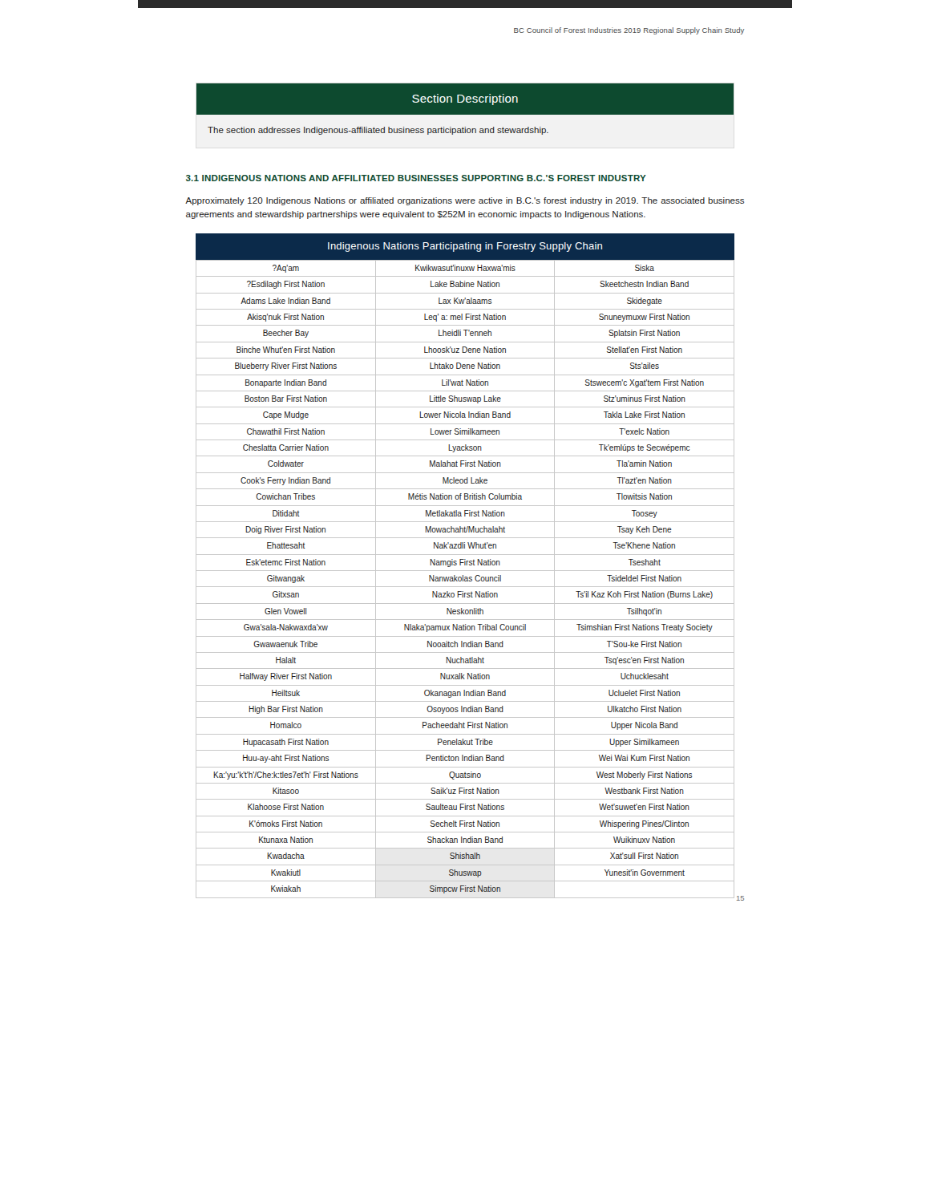BC Council of Forest Industries 2019 Regional Supply Chain Study
Section Description
The section addresses Indigenous-affiliated business participation and stewardship.
3.1 INDIGENOUS NATIONS AND AFFILITIATED BUSINESSES SUPPORTING B.C.'S FOREST INDUSTRY
Approximately 120 Indigenous Nations or affiliated organizations were active in B.C.'s forest industry in 2019. The associated business agreements and stewardship partnerships were equivalent to $252M in economic impacts to Indigenous Nations.
Indigenous Nations Participating in Forestry Supply Chain
| ?Aq'am | Kwikwasut'inuxw Haxwa'mis | Siska |
| ?Esdilagh First Nation | Lake Babine Nation | Skeetchestn Indian Band |
| Adams Lake Indian Band | Lax Kw'alaams | Skidegate |
| Akisq'nuk First Nation | Leq' a: mel First Nation | Snuneymuxw First Nation |
| Beecher Bay | Lheidli T'enneh | Splatsin First Nation |
| Binche Whut'en First Nation | Lhoosk'uz Dene Nation | Stellat'en First Nation |
| Blueberry River First Nations | Lhtako Dene Nation | Sts'ailes |
| Bonaparte Indian Band | Lil'wat Nation | Stswecem'c Xgat'tem First Nation |
| Boston Bar First Nation | Little Shuswap Lake | Stz'uminus First Nation |
| Cape Mudge | Lower Nicola Indian Band | Takla Lake First Nation |
| Chawathil First Nation | Lower Similkameen | T'exelc Nation |
| Cheslatta Carrier Nation | Lyackson | Tk'emlúps te Secwépemc |
| Coldwater | Malahat First Nation | Tla'amin Nation |
| Cook's Ferry Indian Band | Mcleod Lake | Tl'azt'en Nation |
| Cowichan Tribes | Métis Nation of British Columbia | Tlowitsis Nation |
| Ditidaht | Metlakatla First Nation | Toosey |
| Doig River First Nation | Mowachaht/Muchalaht | Tsay Keh Dene |
| Ehattesaht | Nak'azdli Whut'en | Tse'Khene Nation |
| Esk'etemc First Nation | Namgis First Nation | Tseshaht |
| Gitwangak | Nanwakolas Council | Tsideldel First Nation |
| Gitxsan | Nazko First Nation | Ts'il Kaz Koh First Nation (Burns Lake) |
| Glen Vowell | Neskonlith | Tsilhqot'in |
| Gwa'sala-Nakwaxda'xw | Nlaka'pamux Nation Tribal Council | Tsimshian First Nations Treaty Society |
| Gwawaenuk Tribe | Nooaitch Indian Band | T'Sou-ke First Nation |
| Halalt | Nuchatlaht | Tsq'esc'en First Nation |
| Halfway River First Nation | Nuxalk Nation | Uchucklesaht |
| Heiltsuk | Okanagan Indian Band | Ucluelet First Nation |
| High Bar First Nation | Osoyoos Indian Band | Ulkatcho First Nation |
| Homalco | Pacheedaht First Nation | Upper Nicola Band |
| Hupacasath First Nation | Penelakut Tribe | Upper Similkameen |
| Huu-ay-aht First Nations | Penticton Indian Band | Wei Wai Kum First Nation |
| Ka:'yu:'k't'h'/Che:k:tles7et'h' First Nations | Quatsino | West Moberly First Nations |
| Kitasoo | Saik'uz First Nation | Westbank First Nation |
| Klahoose First Nation | Saulteau First Nations | Wet'suwet'en First Nation |
| K'ómoks First Nation | Sechelt First Nation | Whispering Pines/Clinton |
| Ktunaxa Nation | Shackan Indian Band | Wuikinuxv Nation |
| Kwadacha | Shishalh | Xat'sull First Nation |
| Kwakiutl | Shuswap | Yunesit'in Government |
| Kwiakah | Simpcw First Nation | |
15